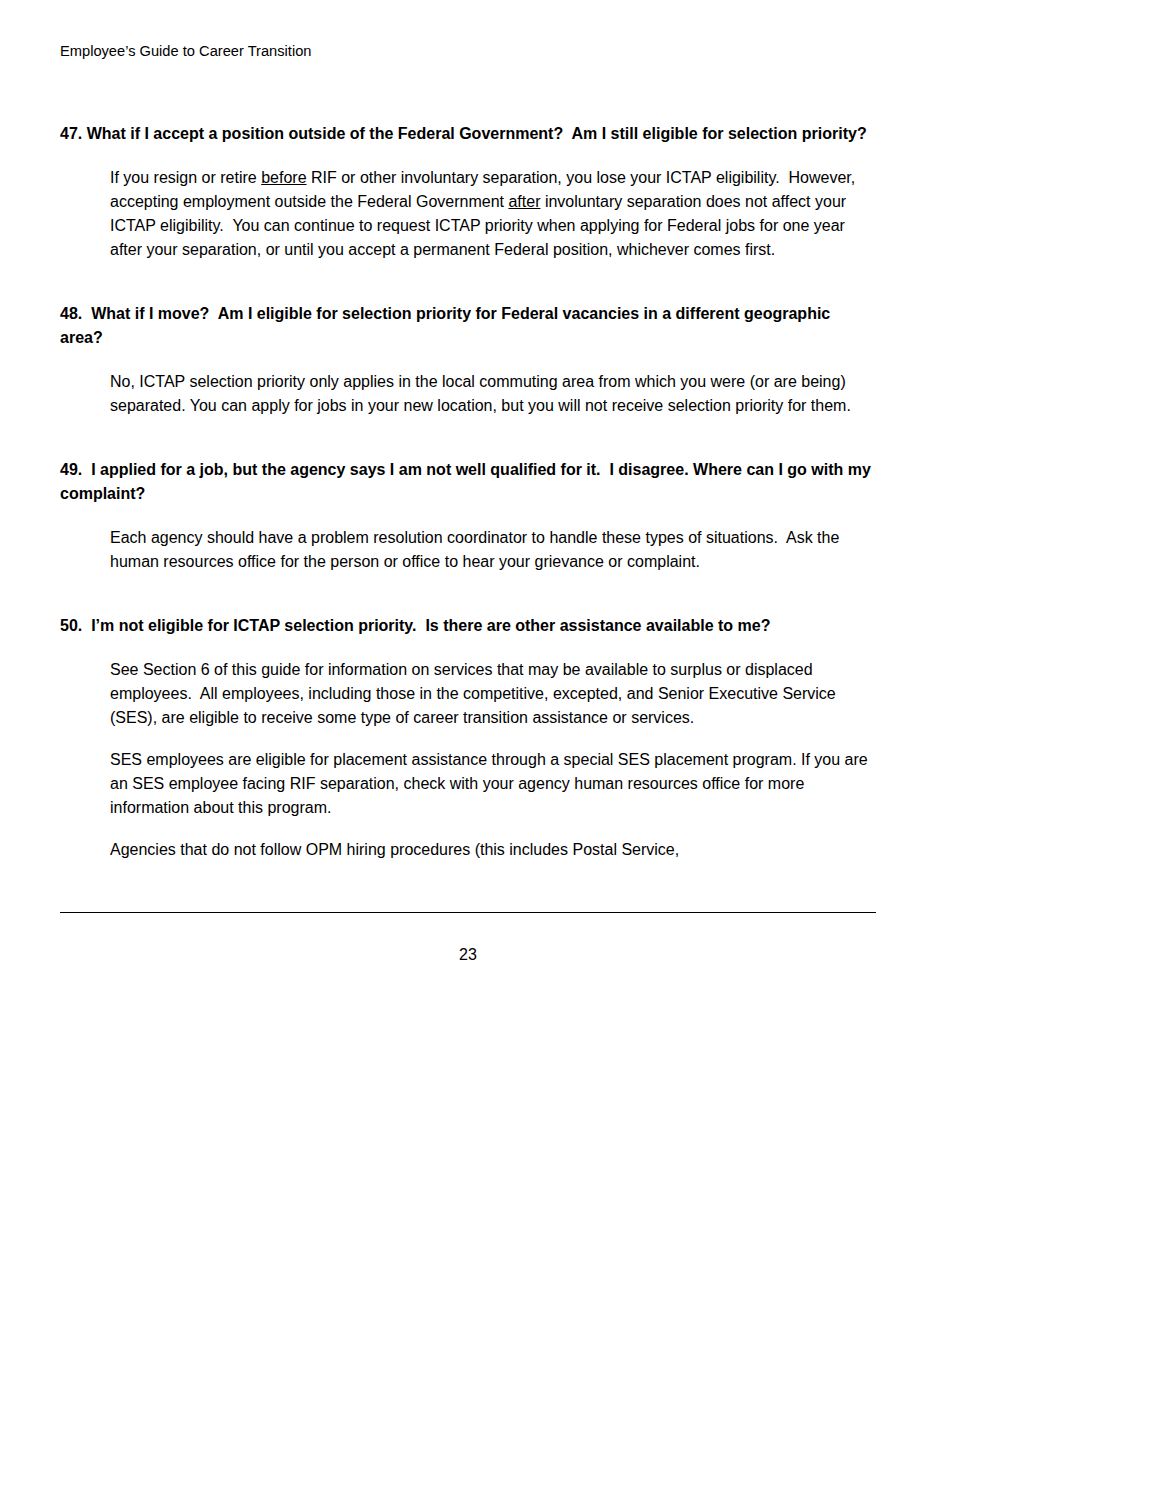Employee’s Guide to Career Transition
47. What if I accept a position outside of the Federal Government? Am I still eligible for selection priority?
If you resign or retire before RIF or other involuntary separation, you lose your ICTAP eligibility. However, accepting employment outside the Federal Government after involuntary separation does not affect your ICTAP eligibility. You can continue to request ICTAP priority when applying for Federal jobs for one year after your separation, or until you accept a permanent Federal position, whichever comes first.
48. What if I move? Am I eligible for selection priority for Federal vacancies in a different geographic area?
No, ICTAP selection priority only applies in the local commuting area from which you were (or are being) separated. You can apply for jobs in your new location, but you will not receive selection priority for them.
49. I applied for a job, but the agency says I am not well qualified for it. I disagree. Where can I go with my complaint?
Each agency should have a problem resolution coordinator to handle these types of situations. Ask the human resources office for the person or office to hear your grievance or complaint.
50. I’m not eligible for ICTAP selection priority. Is there are other assistance available to me?
See Section 6 of this guide for information on services that may be available to surplus or displaced employees. All employees, including those in the competitive, excepted, and Senior Executive Service (SES), are eligible to receive some type of career transition assistance or services.
SES employees are eligible for placement assistance through a special SES placement program. If you are an SES employee facing RIF separation, check with your agency human resources office for more information about this program.
Agencies that do not follow OPM hiring procedures (this includes Postal Service,
23